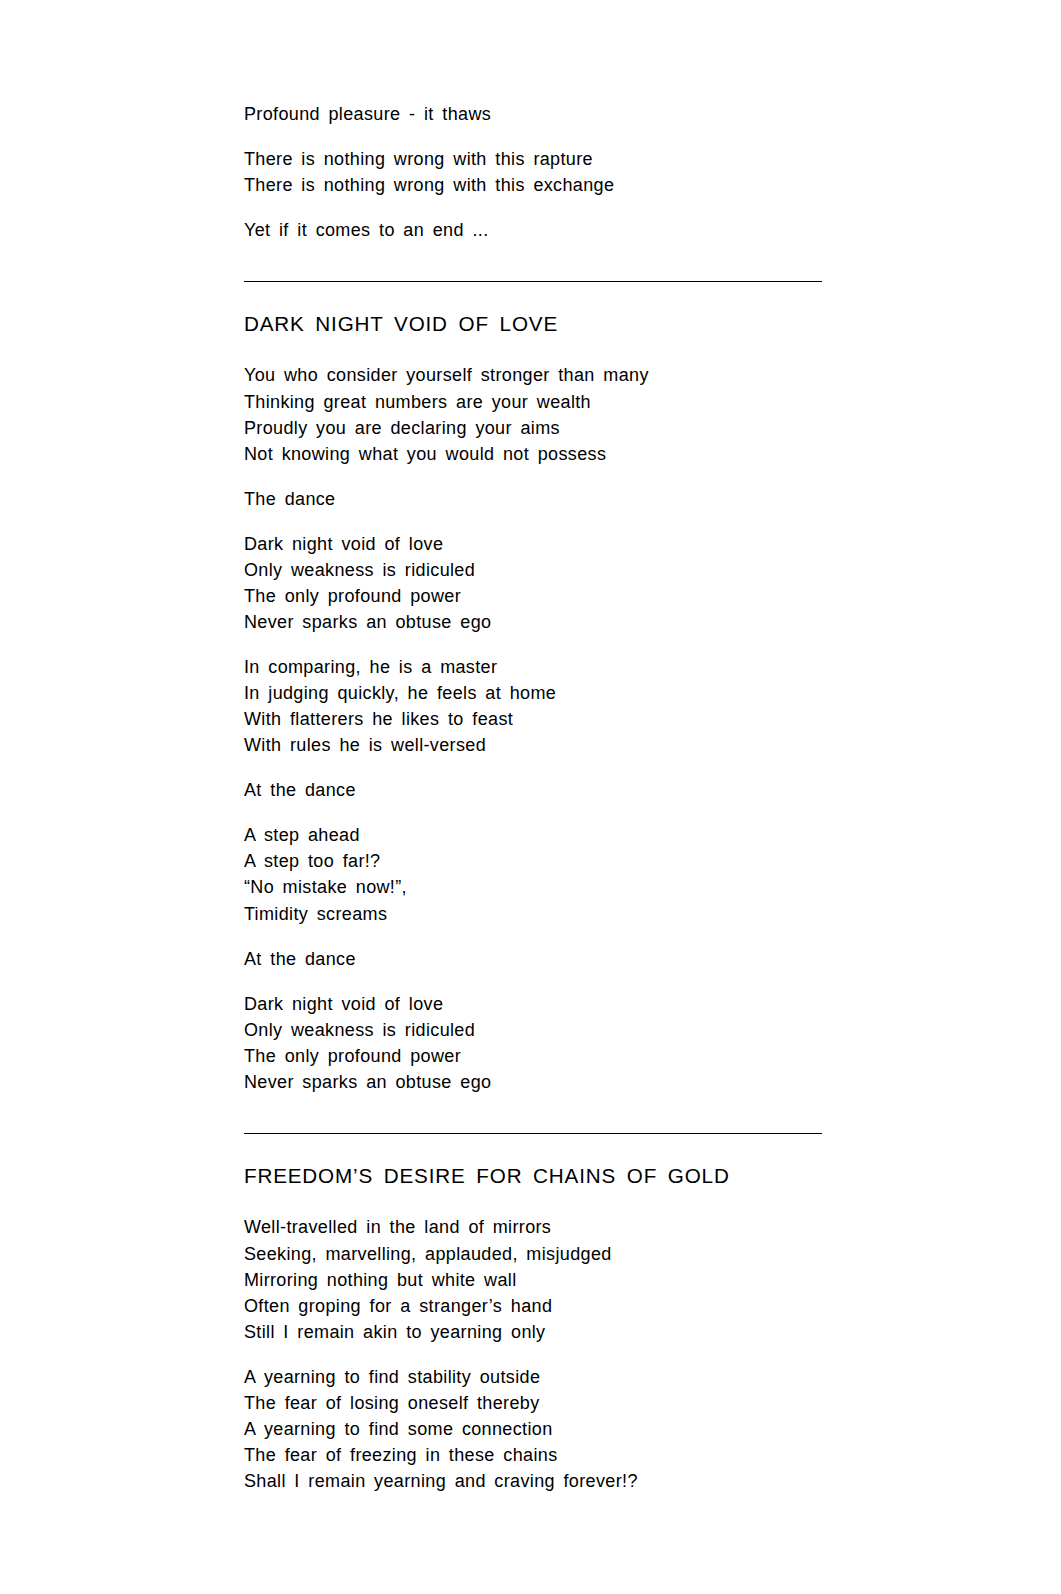Profound pleasure - it thaws
There is nothing wrong with this rapture There is nothing wrong with this exchange
Yet if it comes to an end ...
Dark Night Void of Love
You who consider yourself stronger than many Thinking great numbers are your wealth Proudly you are declaring your aims Not knowing what you would not possess
The dance
Dark night void of love Only weakness is ridiculed The only profound power Never sparks an obtuse ego
In comparing, he is a master In judging quickly, he feels at home With flatterers he likes to feast With rules he is well-versed
At the dance
A step ahead A step too far!? “No mistake now!”, Timidity screams
At the dance
Dark night void of love Only weakness is ridiculed The only profound power Never sparks an obtuse ego
Freedom’s Desire for Chains of Gold
Well-travelled in the land of mirrors Seeking, marvelling, applauded, misjudged Mirroring nothing but white wall Often groping for a stranger’s hand Still I remain akin to yearning only
A yearning to find stability outside The fear of losing oneself thereby A yearning to find some connection The fear of freezing in these chains Shall I remain yearning and craving forever!?